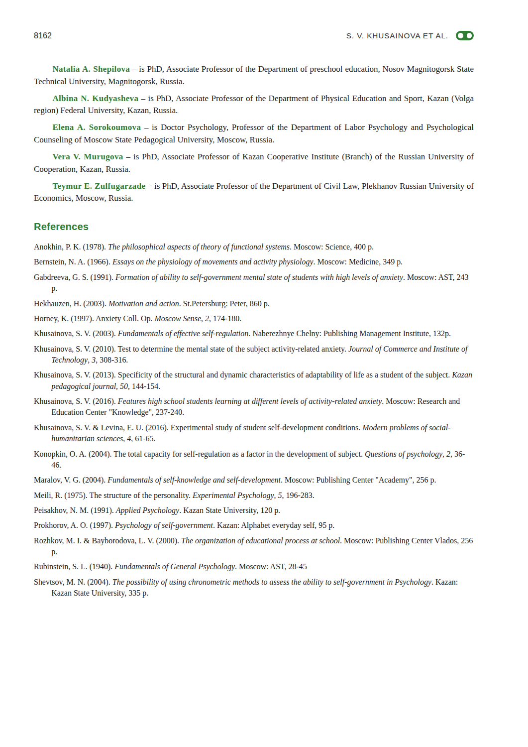8162 S. V. KHUSAINOVA ET AL.
Natalia A. Shepilova – is PhD, Associate Professor of the Department of preschool education, Nosov Magnitogorsk State Technical University, Magnitogorsk, Russia.
Albina N. Kudyasheva – is PhD, Associate Professor of the Department of Physical Education and Sport, Kazan (Volga region) Federal University, Kazan, Russia.
Elena A. Sorokoumova – is Doctor Psychology, Professor of the Department of Labor Psychology and Psychological Counseling of Moscow State Pedagogical University, Moscow, Russia.
Vera V. Murugova – is PhD, Associate Professor of Kazan Cooperative Institute (Branch) of the Russian University of Cooperation, Kazan, Russia.
Teymur E. Zulfugarzade – is PhD, Associate Professor of the Department of Civil Law, Plekhanov Russian University of Economics, Moscow, Russia.
References
Anokhin, P. K. (1978). The philosophical aspects of theory of functional systems. Moscow: Science, 400 p.
Bernstein, N. A. (1966). Essays on the physiology of movements and activity physiology. Moscow: Medicine, 349 p.
Gabdreeva, G. S. (1991). Formation of ability to self-government mental state of students with high levels of anxiety. Moscow: AST, 243 p.
Hekhauzen, H. (2003). Motivation and action. St.Petersburg: Peter, 860 p.
Horney, K. (1997). Anxiety Coll. Op. Moscow Sense, 2, 174-180.
Khusainova, S. V. (2003). Fundamentals of effective self-regulation. Naberezhnye Chelny: Publishing Management Institute, 132p.
Khusainova, S. V. (2010). Test to determine the mental state of the subject activity-related anxiety. Journal of Commerce and Institute of Technology, 3, 308-316.
Khusainova, S. V. (2013). Specificity of the structural and dynamic characteristics of adaptability of life as a student of the subject. Kazan pedagogical journal, 50, 144-154.
Khusainova, S. V. (2016). Features high school students learning at different levels of activity-related anxiety. Moscow: Research and Education Center "Knowledge", 237-240.
Khusainova, S. V. & Levina, E. U. (2016). Experimental study of student self-development conditions. Modern problems of social-humanitarian sciences, 4, 61-65.
Konopkin, O. A. (2004). The total capacity for self-regulation as a factor in the development of subject. Questions of psychology, 2, 36-46.
Maralov, V. G. (2004). Fundamentals of self-knowledge and self-development. Moscow: Publishing Center "Academy", 256 p.
Meili, R. (1975). The structure of the personality. Experimental Psychology, 5, 196-283.
Peisakhov, N. M. (1991). Applied Psychology. Kazan State University, 120 p.
Prokhorov, A. O. (1997). Psychology of self-government. Kazan: Alphabet everyday self, 95 p.
Rozhkov, M. I. & Bayborodova, L. V. (2000). The organization of educational process at school. Moscow: Publishing Center Vlados, 256 p.
Rubinstein, S. L. (1940). Fundamentals of General Psychology. Moscow: AST, 28-45
Shevtsov, M. N. (2004). The possibility of using chronometric methods to assess the ability to self-government in Psychology. Kazan: Kazan State University, 335 p.